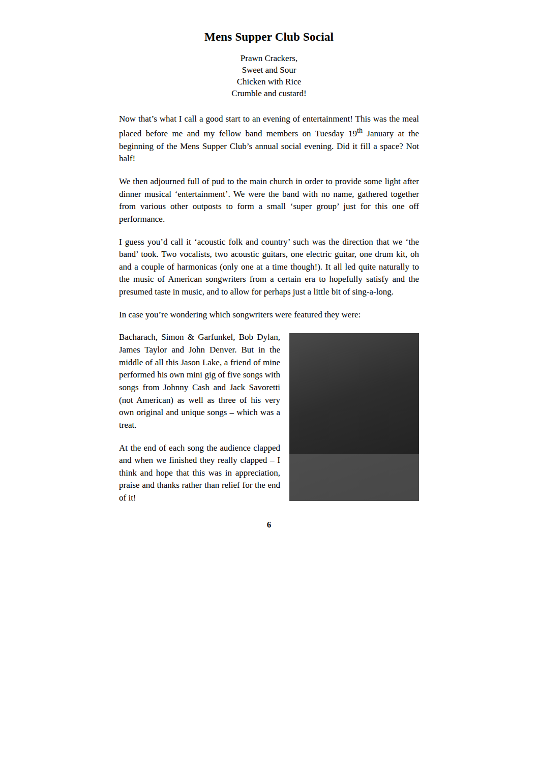Mens Supper Club Social
Prawn Crackers,
Sweet and Sour
Chicken with Rice
Crumble and custard!
Now that’s what I call a good start to an evening of entertainment! This was the meal placed before me and my fellow band members on Tuesday 19th January at the beginning of the Mens Supper Club’s annual social evening. Did it fill a space? Not half!
We then adjourned full of pud to the main church in order to provide some light after dinner musical ‘entertainment’. We were the band with no name, gathered together from various other outposts to form a small ‘super group’ just for this one off performance.
I guess you’d call it ‘acoustic folk and country’ such was the direction that we ‘the band’ took. Two vocalists, two acoustic guitars, one electric guitar, one drum kit, oh and a couple of harmonicas (only one at a time though!). It all led quite naturally to the music of American songwriters from a certain era to hopefully satisfy and the presumed taste in music, and to allow for perhaps just a little bit of sing-a-long.
In case you’re wondering which songwriters were featured they were:
Bacharach, Simon & Garfunkel, Bob Dylan, James Taylor and John Denver. But in the middle of all this Jason Lake, a friend of mine performed his own mini gig of five songs with songs from Johnny Cash and Jack Savoretti (not American) as well as three of his very own original and unique songs – which was a treat.
At the end of each song the audience clapped and when we finished they really clapped – I think and hope that this was in appreciation, praise and thanks rather than relief for the end of it!
6